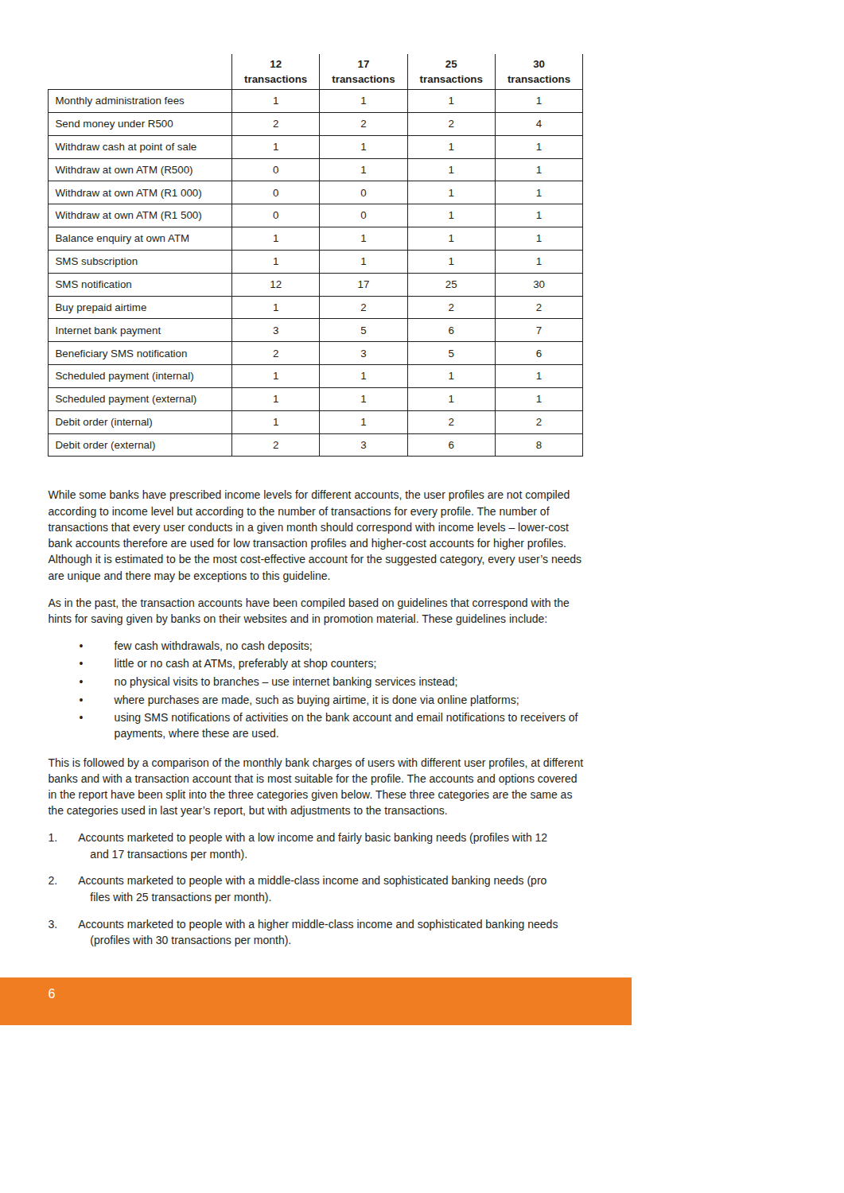| | 12 | 17 | 25 | 30 |
| --- | --- | --- | --- | --- |
| | transactions | transactions | transactions | transactions |
| Monthly administration fees | 1 | 1 | 1 | 1 |
| Send money under R500 | 2 | 2 | 2 | 4 |
| Withdraw cash at point of sale | 1 | 1 | 1 | 1 |
| Withdraw at own ATM (R500) | 0 | 1 | 1 | 1 |
| Withdraw at own ATM (R1 000) | 0 | 0 | 1 | 1 |
| Withdraw at own ATM (R1 500) | 0 | 0 | 1 | 1 |
| Balance enquiry at own ATM | 1 | 1 | 1 | 1 |
| SMS subscription | 1 | 1 | 1 | 1 |
| SMS notification | 12 | 17 | 25 | 30 |
| Buy prepaid airtime | 1 | 2 | 2 | 2 |
| Internet bank payment | 3 | 5 | 6 | 7 |
| Beneficiary SMS notification | 2 | 3 | 5 | 6 |
| Scheduled payment (internal) | 1 | 1 | 1 | 1 |
| Scheduled payment (external) | 1 | 1 | 1 | 1 |
| Debit order (internal) | 1 | 1 | 2 | 2 |
| Debit order (external) | 2 | 3 | 6 | 8 |
While some banks have prescribed income levels for different accounts, the user profiles are not compiled according to income level but according to the number of transactions for every profile. The number of transactions that every user conducts in a given month should correspond with income levels – lower-cost bank accounts therefore are used for low transaction profiles and higher-cost accounts for higher profiles. Although it is estimated to be the most cost-effective account for the suggested category, every user’s needs are unique and there may be exceptions to this guideline.
As in the past, the transaction accounts have been compiled based on guidelines that correspond with the hints for saving given by banks on their websites and in promotion material. These guidelines include:
•few cash withdrawals, no cash deposits;
•little or no cash at ATMs, preferably at shop counters;
•no physical visits to branches – use internet banking services instead;
•where purchases are made, such as buying airtime, it is done via online platforms;
•using SMS notifications of activities on the bank account and email notifications to receivers of payments, where these are used.
This is followed by a comparison of the monthly bank charges of users with different user profiles, at different banks and with a transaction account that is most suitable for the profile. The accounts and options covered in the report have been split into the three categories given below. These three categories are the same as the categories used in last year’s report, but with adjustments to the transactions.
1. Accounts marketed to people with a low income and fairly basic banking needs (profiles with 12 and 17 transactions per month).
2. Accounts marketed to people with a middle-class income and sophisticated banking needs (pro files with 25 transactions per month).
3. Accounts marketed to people with a higher middle-class income and sophisticated banking needs (profiles with 30 transactions per month).
6